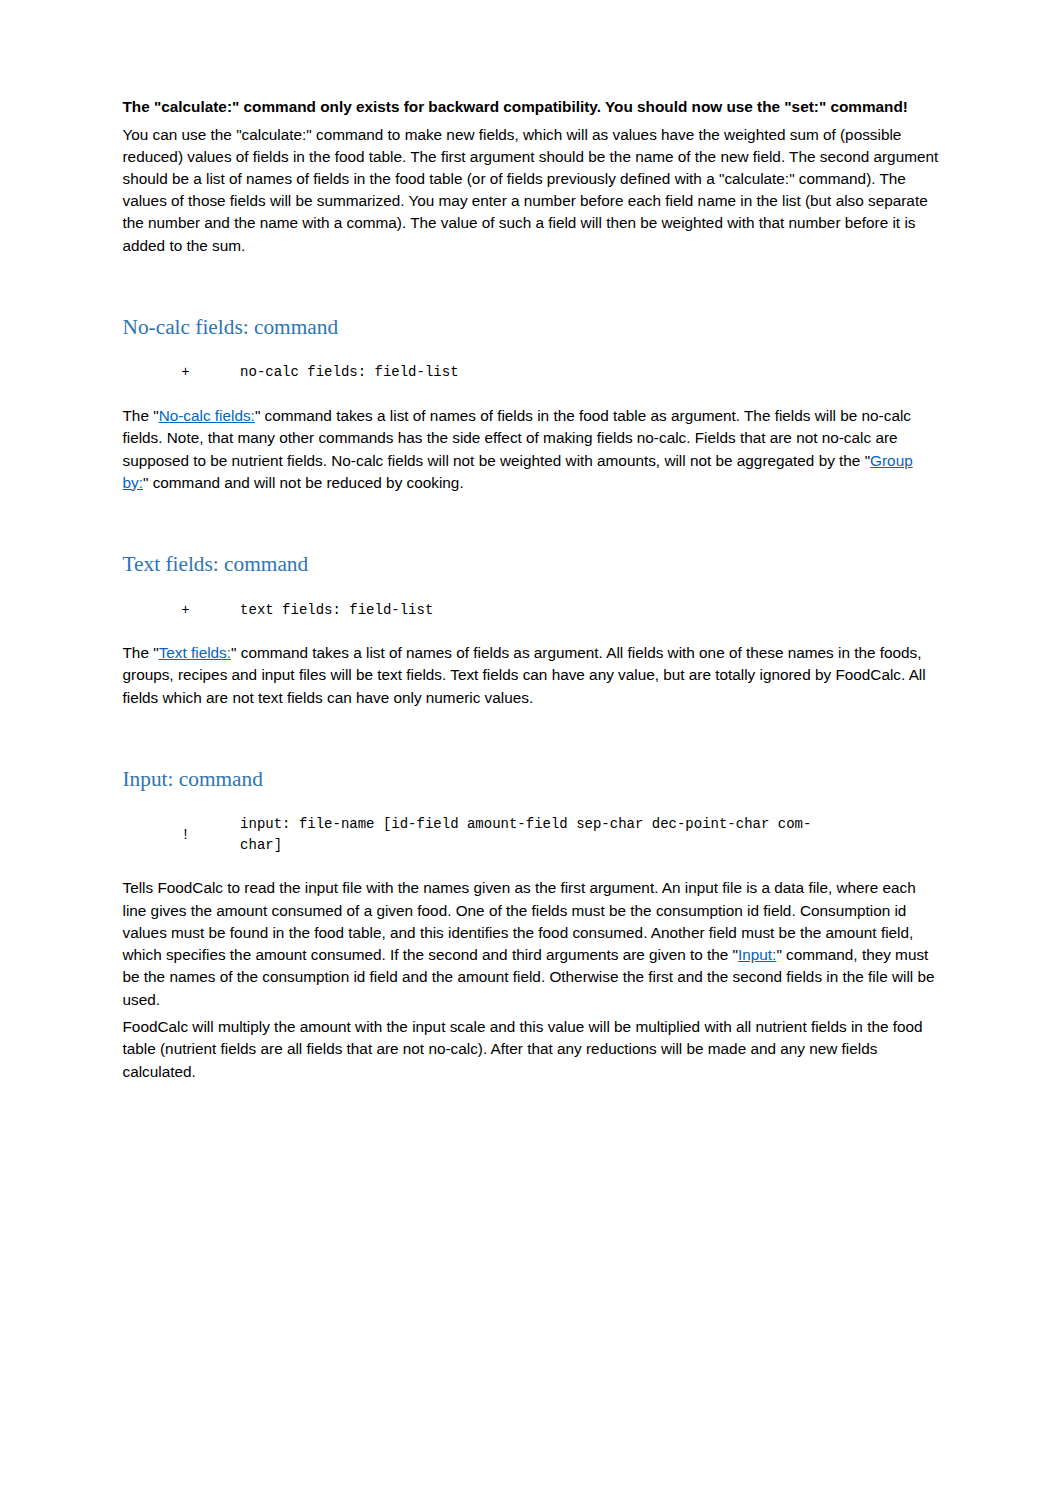The "calculate:" command only exists for backward compatibility. You should now use the "set:" command!
You can use the "calculate:" command to make new fields, which will as values have the weighted sum of (possible reduced) values of fields in the food table. The first argument should be the name of the new field. The second argument should be a list of names of fields in the food table (or of fields previously defined with a "calculate:" command). The values of those fields will be summarized. You may enter a number before each field name in the list (but also separate the number and the name with a comma). The value of such a field will then be weighted with that number before it is added to the sum.
No-calc fields: command
+
no-calc fields: field-list
The "No-calc fields:" command takes a list of names of fields in the food table as argument. The fields will be no-calc fields. Note, that many other commands has the side effect of making fields no-calc. Fields that are not no-calc are supposed to be nutrient fields. No-calc fields will not be weighted with amounts, will not be aggregated by the "Group by:" command and will not be reduced by cooking.
Text fields: command
+
text fields: field-list
The "Text fields:" command takes a list of names of fields as argument. All fields with one of these names in the foods, groups, recipes and input files will be text fields. Text fields can have any value, but are totally ignored by FoodCalc. All fields which are not text fields can have only numeric values.
Input: command
!
input: file-name [id-field amount-field sep-char dec-point-char com- char]
Tells FoodCalc to read the input file with the names given as the first argument. An input file is a data file, where each line gives the amount consumed of a given food. One of the fields must be the consumption id field. Consumption id values must be found in the food table, and this identifies the food consumed. Another field must be the amount field, which specifies the amount consumed. If the second and third arguments are given to the "Input:" command, they must be the names of the consumption id field and the amount field. Otherwise the first and the second fields in the file will be used.
FoodCalc will multiply the amount with the input scale and this value will be multiplied with all nutrient fields in the food table (nutrient fields are all fields that are not no-calc). After that any reductions will be made and any new fields calculated.